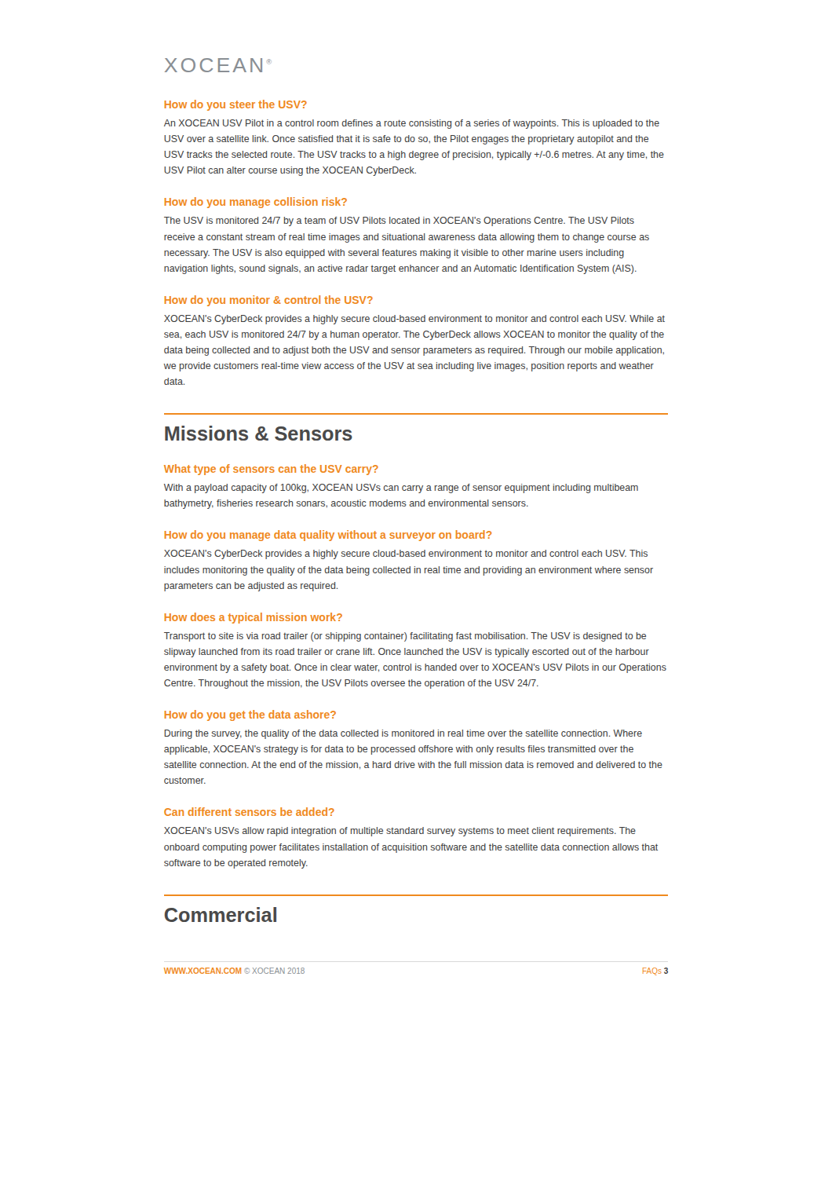XOCEAN®
How do you steer the USV?
An XOCEAN USV Pilot in a control room defines a route consisting of a series of waypoints. This is uploaded to the USV over a satellite link. Once satisfied that it is safe to do so, the Pilot engages the proprietary autopilot and the USV tracks the selected route. The USV tracks to a high degree of precision, typically +/-0.6 metres. At any time, the USV Pilot can alter course using the XOCEAN CyberDeck.
How do you manage collision risk?
The USV is monitored 24/7 by a team of USV Pilots located in XOCEAN's Operations Centre. The USV Pilots receive a constant stream of real time images and situational awareness data allowing them to change course as necessary. The USV is also equipped with several features making it visible to other marine users including navigation lights, sound signals, an active radar target enhancer and an Automatic Identification System (AIS).
How do you monitor & control the USV?
XOCEAN's CyberDeck provides a highly secure cloud-based environment to monitor and control each USV. While at sea, each USV is monitored 24/7 by a human operator. The CyberDeck allows XOCEAN to monitor the quality of the data being collected and to adjust both the USV and sensor parameters as required. Through our mobile application, we provide customers real-time view access of the USV at sea including live images, position reports and weather data.
Missions & Sensors
What type of sensors can the USV carry?
With a payload capacity of 100kg, XOCEAN USVs can carry a range of sensor equipment including multibeam bathymetry, fisheries research sonars, acoustic modems and environmental sensors.
How do you manage data quality without a surveyor on board?
XOCEAN's CyberDeck provides a highly secure cloud-based environment to monitor and control each USV. This includes monitoring the quality of the data being collected in real time and providing an environment where sensor parameters can be adjusted as required.
How does a typical mission work?
Transport to site is via road trailer (or shipping container) facilitating fast mobilisation. The USV is designed to be slipway launched from its road trailer or crane lift. Once launched the USV is typically escorted out of the harbour environment by a safety boat. Once in clear water, control is handed over to XOCEAN's USV Pilots in our Operations Centre. Throughout the mission, the USV Pilots oversee the operation of the USV 24/7.
How do you get the data ashore?
During the survey, the quality of the data collected is monitored in real time over the satellite connection. Where applicable, XOCEAN's strategy is for data to be processed offshore with only results files transmitted over the satellite connection. At the end of the mission, a hard drive with the full mission data is removed and delivered to the customer.
Can different sensors be added?
XOCEAN's USVs allow rapid integration of multiple standard survey systems to meet client requirements. The onboard computing power facilitates installation of acquisition software and the satellite data connection allows that software to be operated remotely.
Commercial
WWW.XOCEAN.COM © XOCEAN 2018
FAQs 3